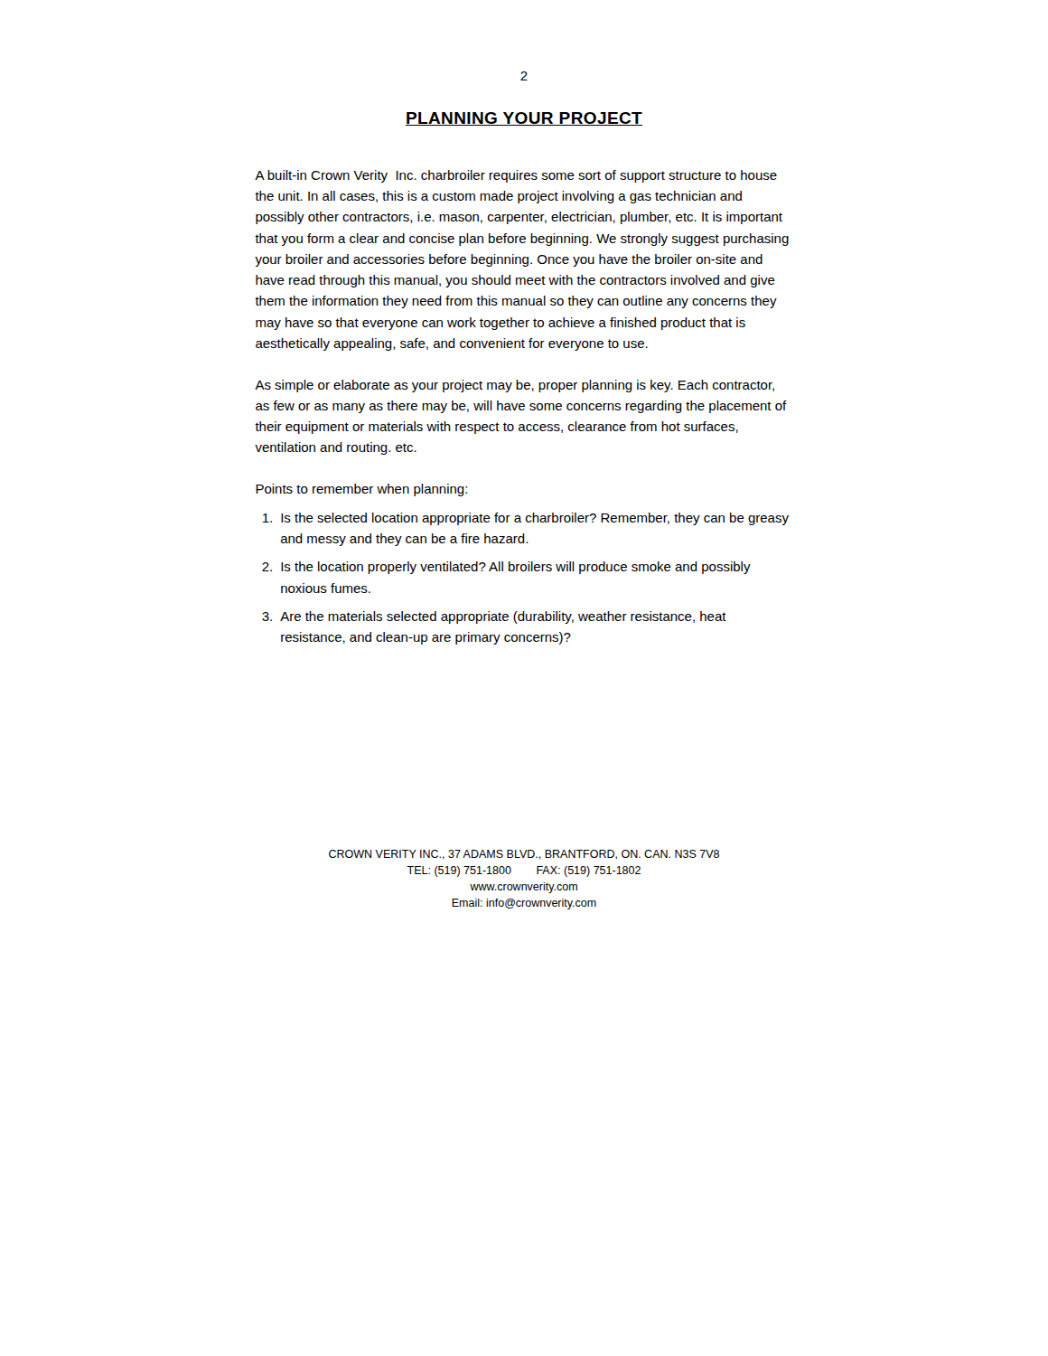2
PLANNING YOUR PROJECT
A built-in Crown Verity Inc. charbroiler requires some sort of support structure to house the unit. In all cases, this is a custom made project involving a gas technician and possibly other contractors, i.e. mason, carpenter, electrician, plumber, etc. It is important that you form a clear and concise plan before beginning. We strongly suggest purchasing your broiler and accessories before beginning. Once you have the broiler on-site and have read through this manual, you should meet with the contractors involved and give them the information they need from this manual so they can outline any concerns they may have so that everyone can work together to achieve a finished product that is aesthetically appealing, safe, and convenient for everyone to use.
As simple or elaborate as your project may be, proper planning is key. Each contractor, as few or as many as there may be, will have some concerns regarding the placement of their equipment or materials with respect to access, clearance from hot surfaces, ventilation and routing. etc.
Points to remember when planning:
Is the selected location appropriate for a charbroiler? Remember, they can be greasy and messy and they can be a fire hazard.
Is the location properly ventilated? All broilers will produce smoke and possibly noxious fumes.
Are the materials selected appropriate (durability, weather resistance, heat resistance, and clean-up are primary concerns)?
CROWN VERITY INC., 37 ADAMS BLVD., BRANTFORD, ON. CAN. N3S 7V8
TEL: (519) 751-1800 FAX: (519) 751-1802
www.crownverity.com
Email: info@crownverity.com